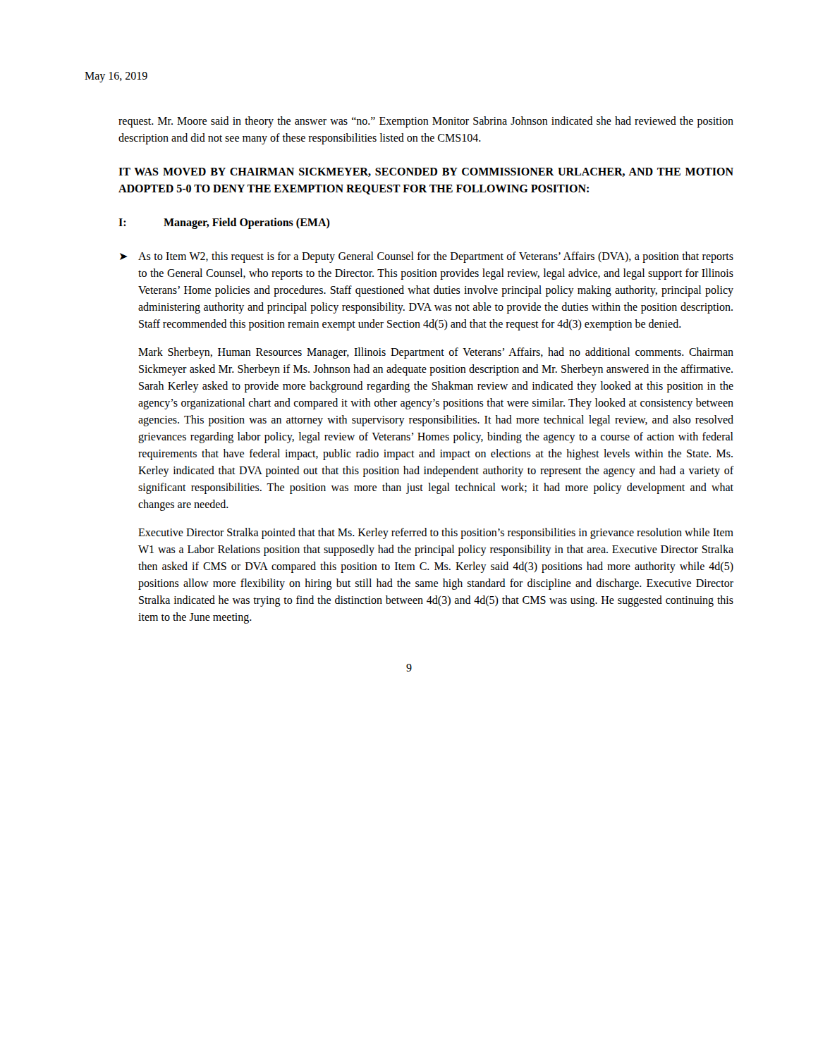May 16, 2019
request. Mr. Moore said in theory the answer was “no.” Exemption Monitor Sabrina Johnson indicated she had reviewed the position description and did not see many of these responsibilities listed on the CMS104.
It was moved by Chairman Sickmeyer, seconded by Commissioner Urlacher, and the motion adopted 5-0 to deny the exemption request for the following position:
I: Manager, Field Operations (EMA)
As to Item W2, this request is for a Deputy General Counsel for the Department of Veterans’ Affairs (DVA), a position that reports to the General Counsel, who reports to the Director. This position provides legal review, legal advice, and legal support for Illinois Veterans’ Home policies and procedures. Staff questioned what duties involve principal policy making authority, principal policy administering authority and principal policy responsibility. DVA was not able to provide the duties within the position description. Staff recommended this position remain exempt under Section 4d(5) and that the request for 4d(3) exemption be denied.
Mark Sherbeyn, Human Resources Manager, Illinois Department of Veterans’ Affairs, had no additional comments. Chairman Sickmeyer asked Mr. Sherbeyn if Ms. Johnson had an adequate position description and Mr. Sherbeyn answered in the affirmative. Sarah Kerley asked to provide more background regarding the Shakman review and indicated they looked at this position in the agency’s organizational chart and compared it with other agency’s positions that were similar. They looked at consistency between agencies. This position was an attorney with supervisory responsibilities. It had more technical legal review, and also resolved grievances regarding labor policy, legal review of Veterans’ Homes policy, binding the agency to a course of action with federal requirements that have federal impact, public radio impact and impact on elections at the highest levels within the State. Ms. Kerley indicated that DVA pointed out that this position had independent authority to represent the agency and had a variety of significant responsibilities. The position was more than just legal technical work; it had more policy development and what changes are needed.
Executive Director Stralka pointed that that Ms. Kerley referred to this position’s responsibilities in grievance resolution while Item W1 was a Labor Relations position that supposedly had the principal policy responsibility in that area. Executive Director Stralka then asked if CMS or DVA compared this position to Item C. Ms. Kerley said 4d(3) positions had more authority while 4d(5) positions allow more flexibility on hiring but still had the same high standard for discipline and discharge. Executive Director Stralka indicated he was trying to find the distinction between 4d(3) and 4d(5) that CMS was using. He suggested continuing this item to the June meeting.
9